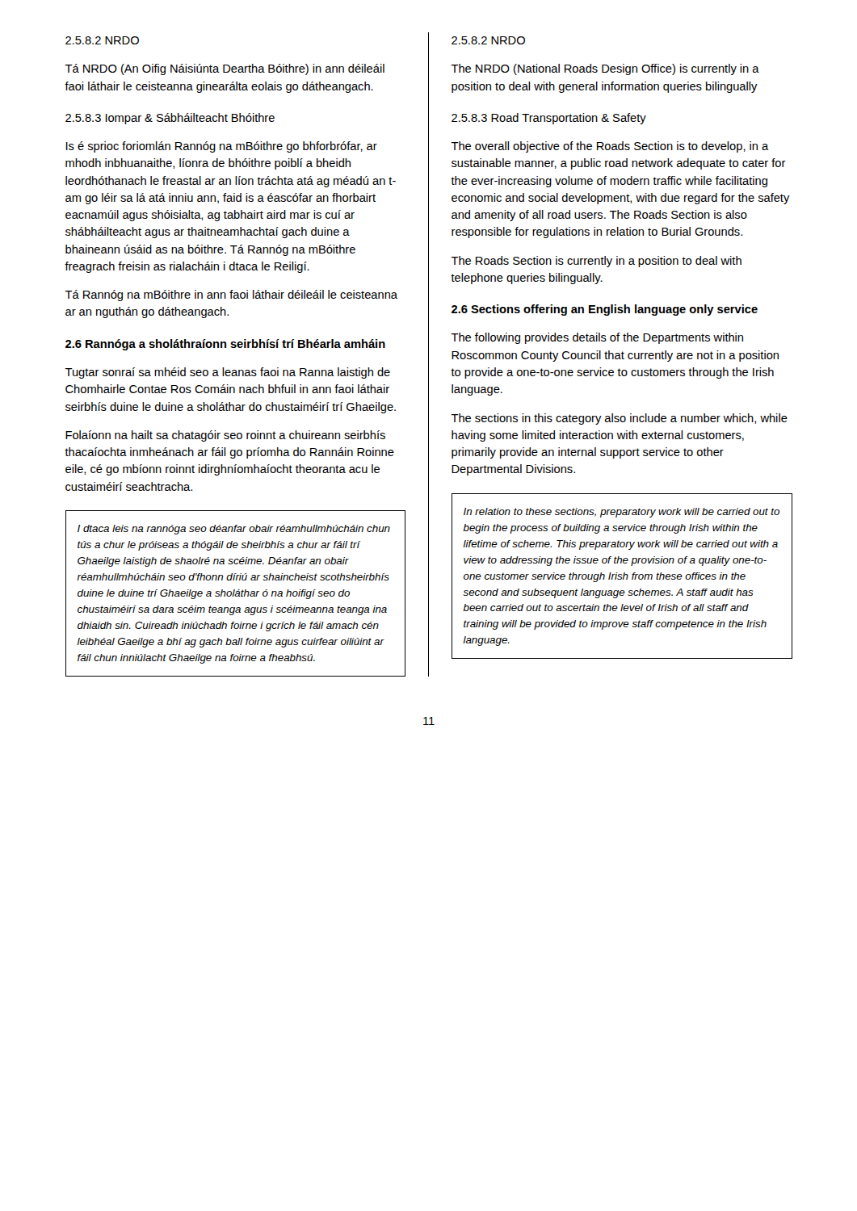2.5.8.2 NRDO
Tá NRDO (An Oifig Náisiúnta Deartha Bóithre) in ann déileáil faoi láthair le ceisteanna ginearálta eolais go dátheangach.
2.5.8.3 Iompar & Sábháilteacht Bhóithre
Is é sprioc foriomlán Rannóg na mBóithre go bhforbrófar, ar mhodh inbhuanaithe, líonra de bhóithre poiblí a bheidh leordhóthanach le freastal ar an líon tráchta atá ag méadú an t-am go léir sa lá atá inniu ann, faid is a éascófar an fhorbairt eacnamúil agus shóisialta, ag tabhairt aird mar is cuí ar shábháilteacht agus ar thaitneamhachtaí gach duine a bhaineann úsáid as na bóithre. Tá Rannóg na mBóithre freagrach freisin as rialacháin i dtaca le Reiligí.
Tá Rannóg na mBóithre in ann faoi láthair déileáil le ceisteanna ar an nguthán go dátheangach.
2.6 Rannóga a sholáthraíonn seirbhísí trí Bhéarla amháin
Tugtar sonraí sa mhéid seo a leanas faoi na Ranna laistigh de Chomhairle Contae Ros Comáin nach bhfuil in ann faoi láthair seirbhís duine le duine a sholáthar do chustaiméirí trí Ghaeilge.
Folaíonn na hailt sa chatagóir seo roinnt a chuireann seirbhís thacaíochta inmheánach ar fáil go príomha do Rannáin Roinne eile, cé go mbíonn roinnt idirghníomhaíocht theoranta acu le custaiméirí seachtracha.
I dtaca leis na rannóga seo déanfar obair réamhullmhúcháin chun tús a chur le próiseas a thógáil de sheirbhís a chur ar fáil trí Ghaeilge laistigh de shaolré na scéime. Déanfar an obair réamhullmhúcháin seo d'fhonn díriú ar shaincheist scothsheirbhís duine le duine trí Ghaeilge a sholáthar ó na hoifigí seo do chustaiméirí sa dara scéim teanga agus i scéimeanna teanga ina dhiaidh sin. Cuireadh iniúchadh foirne i gcrích le fáil amach cén leibhéal Gaeilge a bhí ag gach ball foirne agus cuirfear oiliúint ar fáil chun inniúlacht Ghaeilge na foirne a fheabhsú.
2.5.8.2 NRDO
The NRDO (National Roads Design Office) is currently in a position to deal with general information queries bilingually
2.5.8.3 Road Transportation & Safety
The overall objective of the Roads Section is to develop, in a sustainable manner, a public road network adequate to cater for the ever-increasing volume of modern traffic while facilitating economic and social development, with due regard for the safety and amenity of all road users. The Roads Section is also responsible for regulations in relation to Burial Grounds.
The Roads Section is currently in a position to deal with telephone queries bilingually.
2.6 Sections offering an English language only service
The following provides details of the Departments within Roscommon County Council that currently are not in a position to provide a one-to-one service to customers through the Irish language.
The sections in this category also include a number which, while having some limited interaction with external customers, primarily provide an internal support service to other Departmental Divisions.
In relation to these sections, preparatory work will be carried out to begin the process of building a service through Irish within the lifetime of scheme. This preparatory work will be carried out with a view to addressing the issue of the provision of a quality one-to-one customer service through Irish from these offices in the second and subsequent language schemes. A staff audit has been carried out to ascertain the level of Irish of all staff and training will be provided to improve staff competence in the Irish language.
11